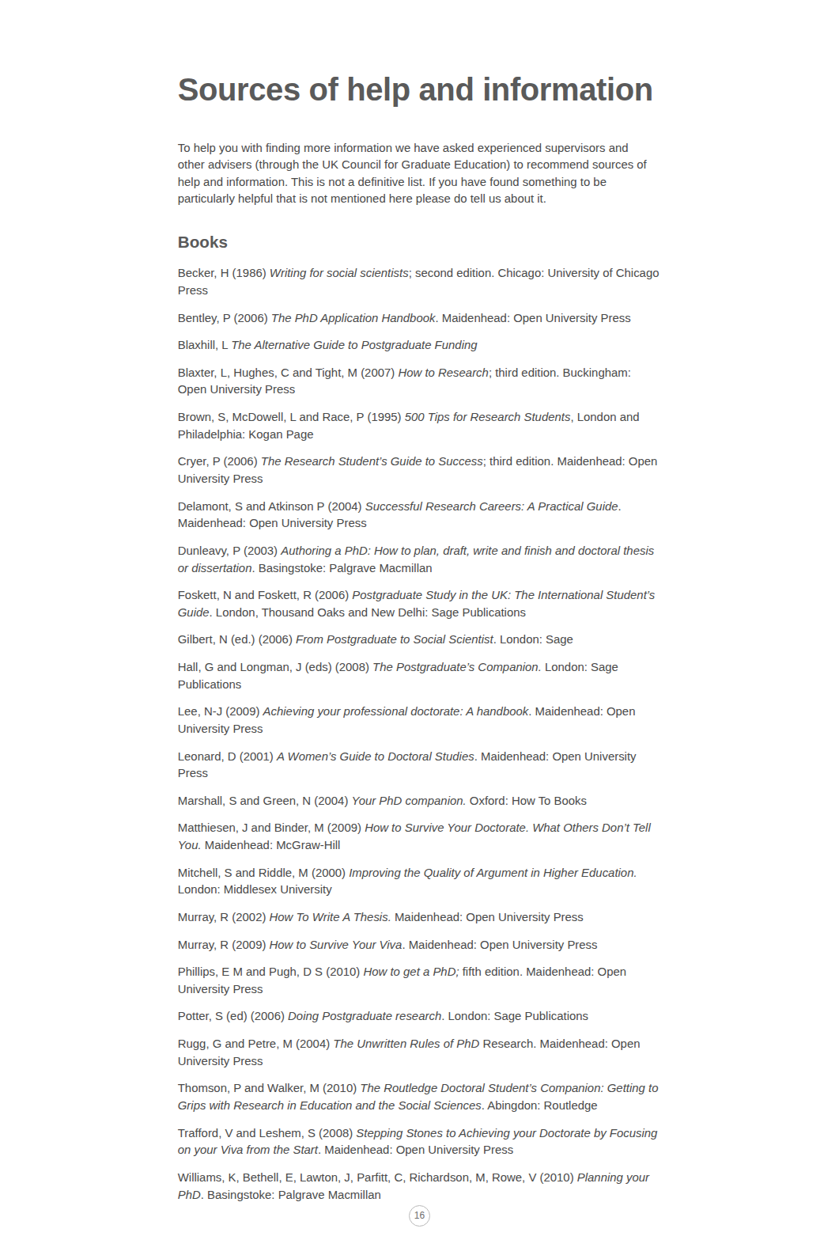Sources of help and information
To help you with finding more information we have asked experienced supervisors and other advisers (through the UK Council for Graduate Education) to recommend sources of help and information. This is not a definitive list. If you have found something to be particularly helpful that is not mentioned here please do tell us about it.
Books
Becker, H (1986) Writing for social scientists; second edition. Chicago: University of Chicago Press
Bentley, P (2006) The PhD Application Handbook. Maidenhead: Open University Press
Blaxhill, L The Alternative Guide to Postgraduate Funding
Blaxter, L, Hughes, C and Tight, M (2007) How to Research; third edition. Buckingham: Open University Press
Brown, S, McDowell, L and Race, P (1995) 500 Tips for Research Students, London and Philadelphia: Kogan Page
Cryer, P (2006) The Research Student’s Guide to Success; third edition. Maidenhead: Open University Press
Delamont, S and Atkinson P (2004) Successful Research Careers: A Practical Guide. Maidenhead: Open University Press
Dunleavy, P (2003) Authoring a PhD: How to plan, draft, write and finish and doctoral thesis or dissertation. Basingstoke: Palgrave Macmillan
Foskett, N and Foskett, R (2006) Postgraduate Study in the UK: The International Student’s Guide. London, Thousand Oaks and New Delhi: Sage Publications
Gilbert, N (ed.) (2006) From Postgraduate to Social Scientist. London: Sage
Hall, G and Longman, J (eds) (2008) The Postgraduate’s Companion. London: Sage Publications
Lee, N-J (2009) Achieving your professional doctorate: A handbook. Maidenhead: Open University Press
Leonard, D (2001) A Women’s Guide to Doctoral Studies. Maidenhead: Open University Press
Marshall, S and Green, N (2004) Your PhD companion. Oxford: How To Books
Matthiesen, J and Binder, M (2009) How to Survive Your Doctorate. What Others Don’t Tell You. Maidenhead: McGraw-Hill
Mitchell, S and Riddle, M (2000) Improving the Quality of Argument in Higher Education. London: Middlesex University
Murray, R (2002) How To Write A Thesis. Maidenhead: Open University Press
Murray, R (2009) How to Survive Your Viva. Maidenhead: Open University Press
Phillips, E M and Pugh, D S (2010) How to get a PhD; fifth edition. Maidenhead: Open University Press
Potter, S (ed) (2006) Doing Postgraduate research. London: Sage Publications
Rugg, G and Petre, M (2004) The Unwritten Rules of PhD Research. Maidenhead: Open University Press
Thomson, P and Walker, M (2010) The Routledge Doctoral Student’s Companion: Getting to Grips with Research in Education and the Social Sciences. Abingdon: Routledge
Trafford, V and Leshem, S (2008) Stepping Stones to Achieving your Doctorate by Focusing on your Viva from the Start. Maidenhead: Open University Press
Williams, K, Bethell, E, Lawton, J, Parfitt, C, Richardson, M, Rowe, V (2010) Planning your PhD. Basingstoke: Palgrave Macmillan
16